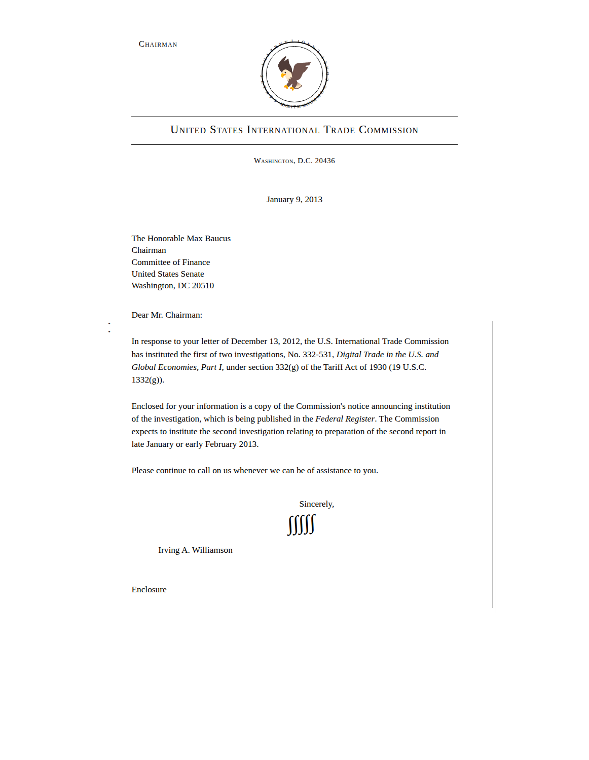Chairman
🦅
U N I T E D S T A T E S I N T E R N A T I O N A L T R A D E C O M M I S S I O N
United States International Trade Commission
Washington, D.C. 20436
January 9, 2013
The Honorable Max Baucus
Chairman
Committee of Finance
United States Senate
Washington, DC 20510
Dear Mr. Chairman:
In response to your letter of December 13, 2012, the U.S. International Trade Commission has instituted the first of two investigations, No. 332-531, Digital Trade in the U.S. and Global Economies, Part I, under section 332(g) of the Tariff Act of 1930 (19 U.S.C. 1332(g)).
Enclosed for your information is a copy of the Commission's notice announcing institution of the investigation, which is being published in the Federal Register. The Commission expects to institute the second investigation relating to preparation of the second report in late January or early February 2013.
Please continue to call on us whenever we can be of assistance to you.
Sincerely,
∫∫∫∫∫
Irving A. Williamson
Enclosure
•
•